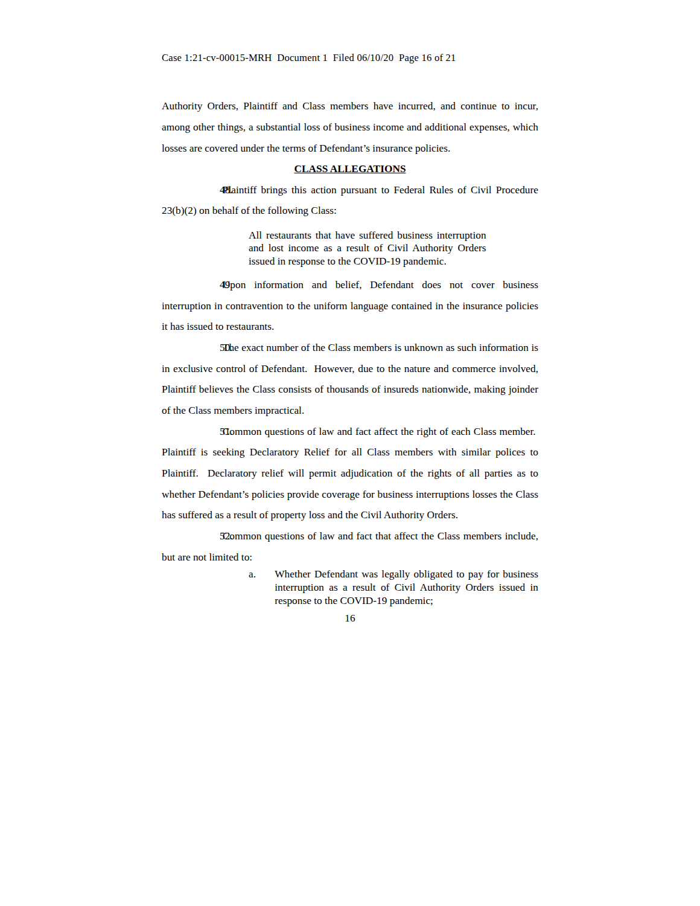Case 1:21-cv-00015-MRH Document 1 Filed 06/10/20 Page 16 of 21
Authority Orders, Plaintiff and Class members have incurred, and continue to incur, among other things, a substantial loss of business income and additional expenses, which losses are covered under the terms of Defendant’s insurance policies.
CLASS ALLEGATIONS
48. Plaintiff brings this action pursuant to Federal Rules of Civil Procedure 23(b)(2) on behalf of the following Class:
All restaurants that have suffered business interruption and lost income as a result of Civil Authority Orders issued in response to the COVID-19 pandemic.
49. Upon information and belief, Defendant does not cover business interruption in contravention to the uniform language contained in the insurance policies it has issued to restaurants.
50. The exact number of the Class members is unknown as such information is in exclusive control of Defendant. However, due to the nature and commerce involved, Plaintiff believes the Class consists of thousands of insureds nationwide, making joinder of the Class members impractical.
51. Common questions of law and fact affect the right of each Class member. Plaintiff is seeking Declaratory Relief for all Class members with similar polices to Plaintiff. Declaratory relief will permit adjudication of the rights of all parties as to whether Defendant’s policies provide coverage for business interruptions losses the Class has suffered as a result of property loss and the Civil Authority Orders.
52. Common questions of law and fact that affect the Class members include, but are not limited to:
a. Whether Defendant was legally obligated to pay for business interruption as a result of Civil Authority Orders issued in response to the COVID-19 pandemic;
16